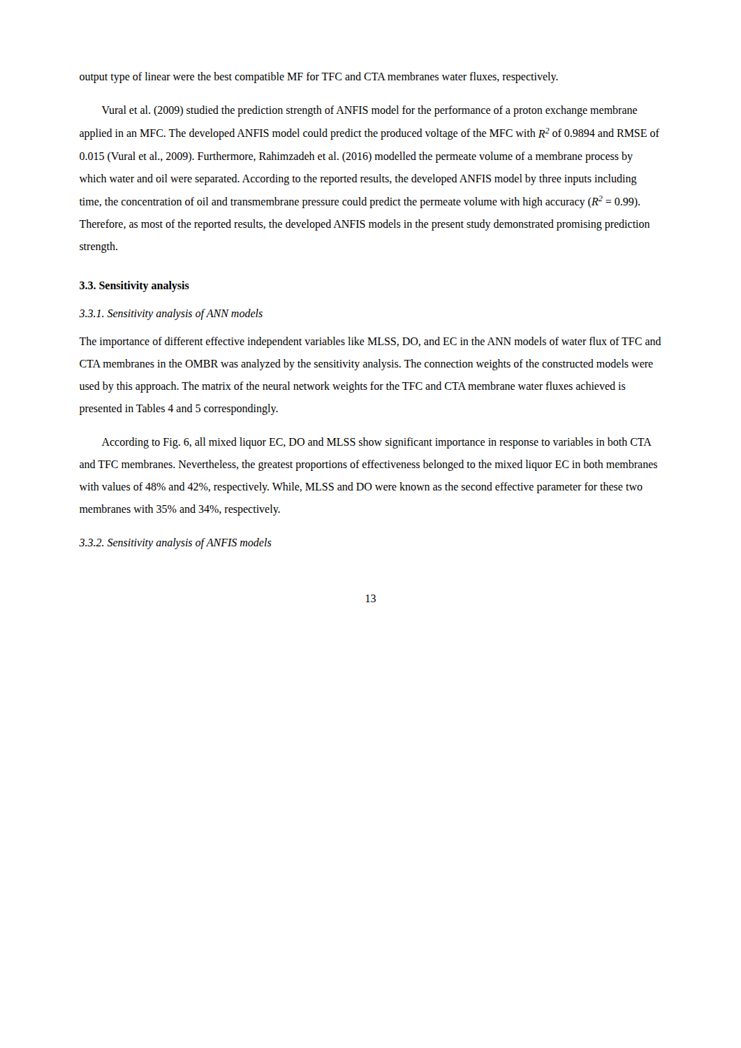output type of linear were the best compatible MF for TFC and CTA membranes water fluxes, respectively.
Vural et al. (2009) studied the prediction strength of ANFIS model for the performance of a proton exchange membrane applied in an MFC. The developed ANFIS model could predict the produced voltage of the MFC with R2 of 0.9894 and RMSE of 0.015 (Vural et al., 2009). Furthermore, Rahimzadeh et al. (2016) modelled the permeate volume of a membrane process by which water and oil were separated. According to the reported results, the developed ANFIS model by three inputs including time, the concentration of oil and transmembrane pressure could predict the permeate volume with high accuracy (R2 = 0.99). Therefore, as most of the reported results, the developed ANFIS models in the present study demonstrated promising prediction strength.
3.3. Sensitivity analysis
3.3.1. Sensitivity analysis of ANN models
The importance of different effective independent variables like MLSS, DO, and EC in the ANN models of water flux of TFC and CTA membranes in the OMBR was analyzed by the sensitivity analysis. The connection weights of the constructed models were used by this approach. The matrix of the neural network weights for the TFC and CTA membrane water fluxes achieved is presented in Tables 4 and 5 correspondingly.
According to Fig. 6, all mixed liquor EC, DO and MLSS show significant importance in response to variables in both CTA and TFC membranes. Nevertheless, the greatest proportions of effectiveness belonged to the mixed liquor EC in both membranes with values of 48% and 42%, respectively. While, MLSS and DO were known as the second effective parameter for these two membranes with 35% and 34%, respectively.
3.3.2. Sensitivity analysis of ANFIS models
13